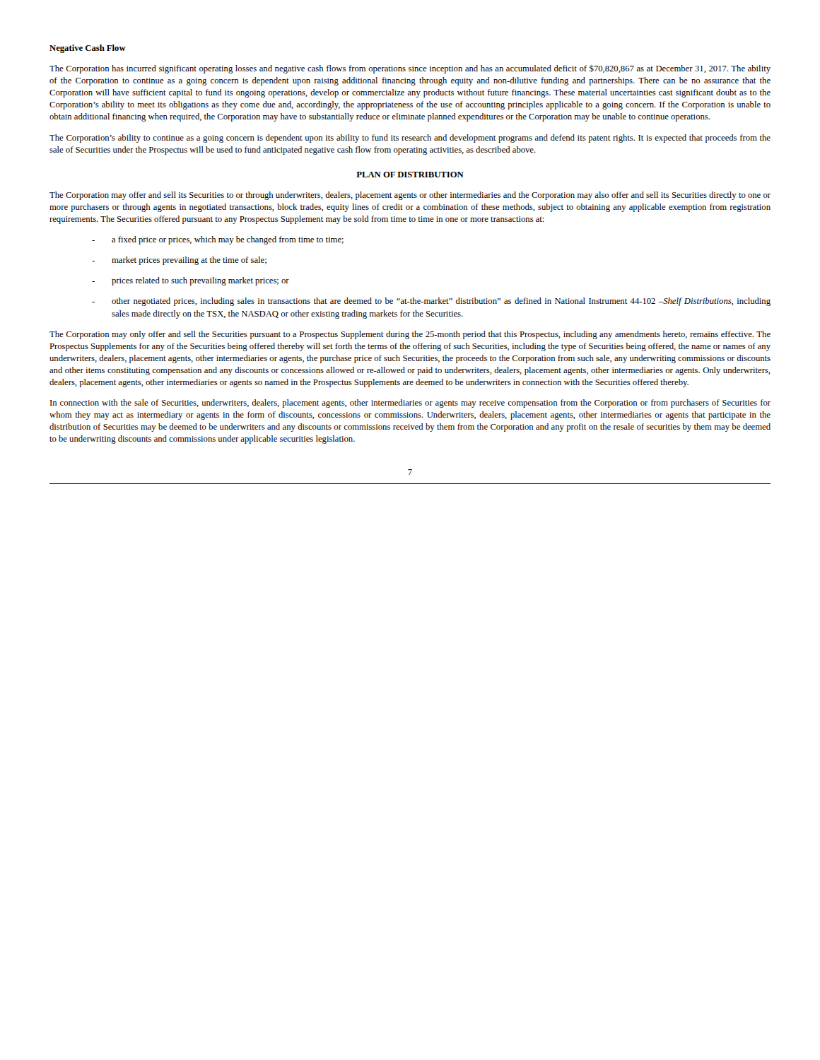Negative Cash Flow
The Corporation has incurred significant operating losses and negative cash flows from operations since inception and has an accumulated deficit of $70,820,867 as at December 31, 2017. The ability of the Corporation to continue as a going concern is dependent upon raising additional financing through equity and non-dilutive funding and partnerships. There can be no assurance that the Corporation will have sufficient capital to fund its ongoing operations, develop or commercialize any products without future financings. These material uncertainties cast significant doubt as to the Corporation’s ability to meet its obligations as they come due and, accordingly, the appropriateness of the use of accounting principles applicable to a going concern. If the Corporation is unable to obtain additional financing when required, the Corporation may have to substantially reduce or eliminate planned expenditures or the Corporation may be unable to continue operations.
The Corporation’s ability to continue as a going concern is dependent upon its ability to fund its research and development programs and defend its patent rights. It is expected that proceeds from the sale of Securities under the Prospectus will be used to fund anticipated negative cash flow from operating activities, as described above.
PLAN OF DISTRIBUTION
The Corporation may offer and sell its Securities to or through underwriters, dealers, placement agents or other intermediaries and the Corporation may also offer and sell its Securities directly to one or more purchasers or through agents in negotiated transactions, block trades, equity lines of credit or a combination of these methods, subject to obtaining any applicable exemption from registration requirements. The Securities offered pursuant to any Prospectus Supplement may be sold from time to time in one or more transactions at:
a fixed price or prices, which may be changed from time to time;
market prices prevailing at the time of sale;
prices related to such prevailing market prices; or
other negotiated prices, including sales in transactions that are deemed to be “at-the-market” distribution” as defined in National Instrument 44-102 –Shelf Distributions, including sales made directly on the TSX, the NASDAQ or other existing trading markets for the Securities.
The Corporation may only offer and sell the Securities pursuant to a Prospectus Supplement during the 25-month period that this Prospectus, including any amendments hereto, remains effective. The Prospectus Supplements for any of the Securities being offered thereby will set forth the terms of the offering of such Securities, including the type of Securities being offered, the name or names of any underwriters, dealers, placement agents, other intermediaries or agents, the purchase price of such Securities, the proceeds to the Corporation from such sale, any underwriting commissions or discounts and other items constituting compensation and any discounts or concessions allowed or re-allowed or paid to underwriters, dealers, placement agents, other intermediaries or agents. Only underwriters, dealers, placement agents, other intermediaries or agents so named in the Prospectus Supplements are deemed to be underwriters in connection with the Securities offered thereby.
In connection with the sale of Securities, underwriters, dealers, placement agents, other intermediaries or agents may receive compensation from the Corporation or from purchasers of Securities for whom they may act as intermediary or agents in the form of discounts, concessions or commissions. Underwriters, dealers, placement agents, other intermediaries or agents that participate in the distribution of Securities may be deemed to be underwriters and any discounts or commissions received by them from the Corporation and any profit on the resale of securities by them may be deemed to be underwriting discounts and commissions under applicable securities legislation.
7